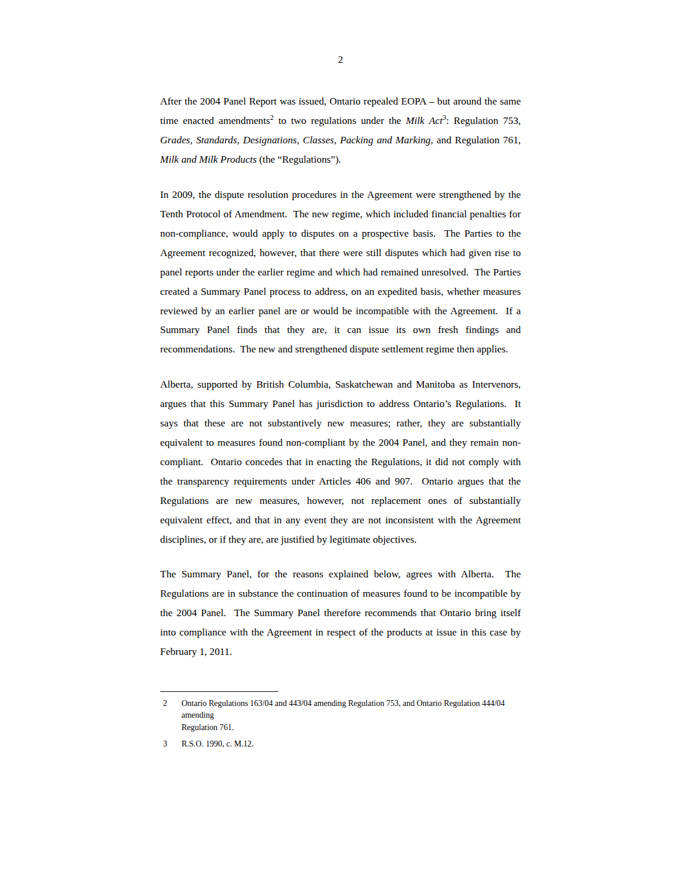2
After the 2004 Panel Report was issued, Ontario repealed EOPA – but around the same time enacted amendments2 to two regulations under the Milk Act3: Regulation 753, Grades, Standards, Designations, Classes, Packing and Marking, and Regulation 761, Milk and Milk Products (the “Regulations”).
In 2009, the dispute resolution procedures in the Agreement were strengthened by the Tenth Protocol of Amendment. The new regime, which included financial penalties for non-compliance, would apply to disputes on a prospective basis. The Parties to the Agreement recognized, however, that there were still disputes which had given rise to panel reports under the earlier regime and which had remained unresolved. The Parties created a Summary Panel process to address, on an expedited basis, whether measures reviewed by an earlier panel are or would be incompatible with the Agreement. If a Summary Panel finds that they are, it can issue its own fresh findings and recommendations. The new and strengthened dispute settlement regime then applies.
Alberta, supported by British Columbia, Saskatchewan and Manitoba as Intervenors, argues that this Summary Panel has jurisdiction to address Ontario’s Regulations. It says that these are not substantively new measures; rather, they are substantially equivalent to measures found non-compliant by the 2004 Panel, and they remain non-compliant. Ontario concedes that in enacting the Regulations, it did not comply with the transparency requirements under Articles 406 and 907. Ontario argues that the Regulations are new measures, however, not replacement ones of substantially equivalent effect, and that in any event they are not inconsistent with the Agreement disciplines, or if they are, are justified by legitimate objectives.
The Summary Panel, for the reasons explained below, agrees with Alberta. The Regulations are in substance the continuation of measures found to be incompatible by the 2004 Panel. The Summary Panel therefore recommends that Ontario bring itself into compliance with the Agreement in respect of the products at issue in this case by February 1, 2011.
2
Ontario Regulations 163/04 and 443/04 amending Regulation 753, and Ontario Regulation 444/04 amendingRegulation 761.
3
R.S.O. 1990, c. M.12.